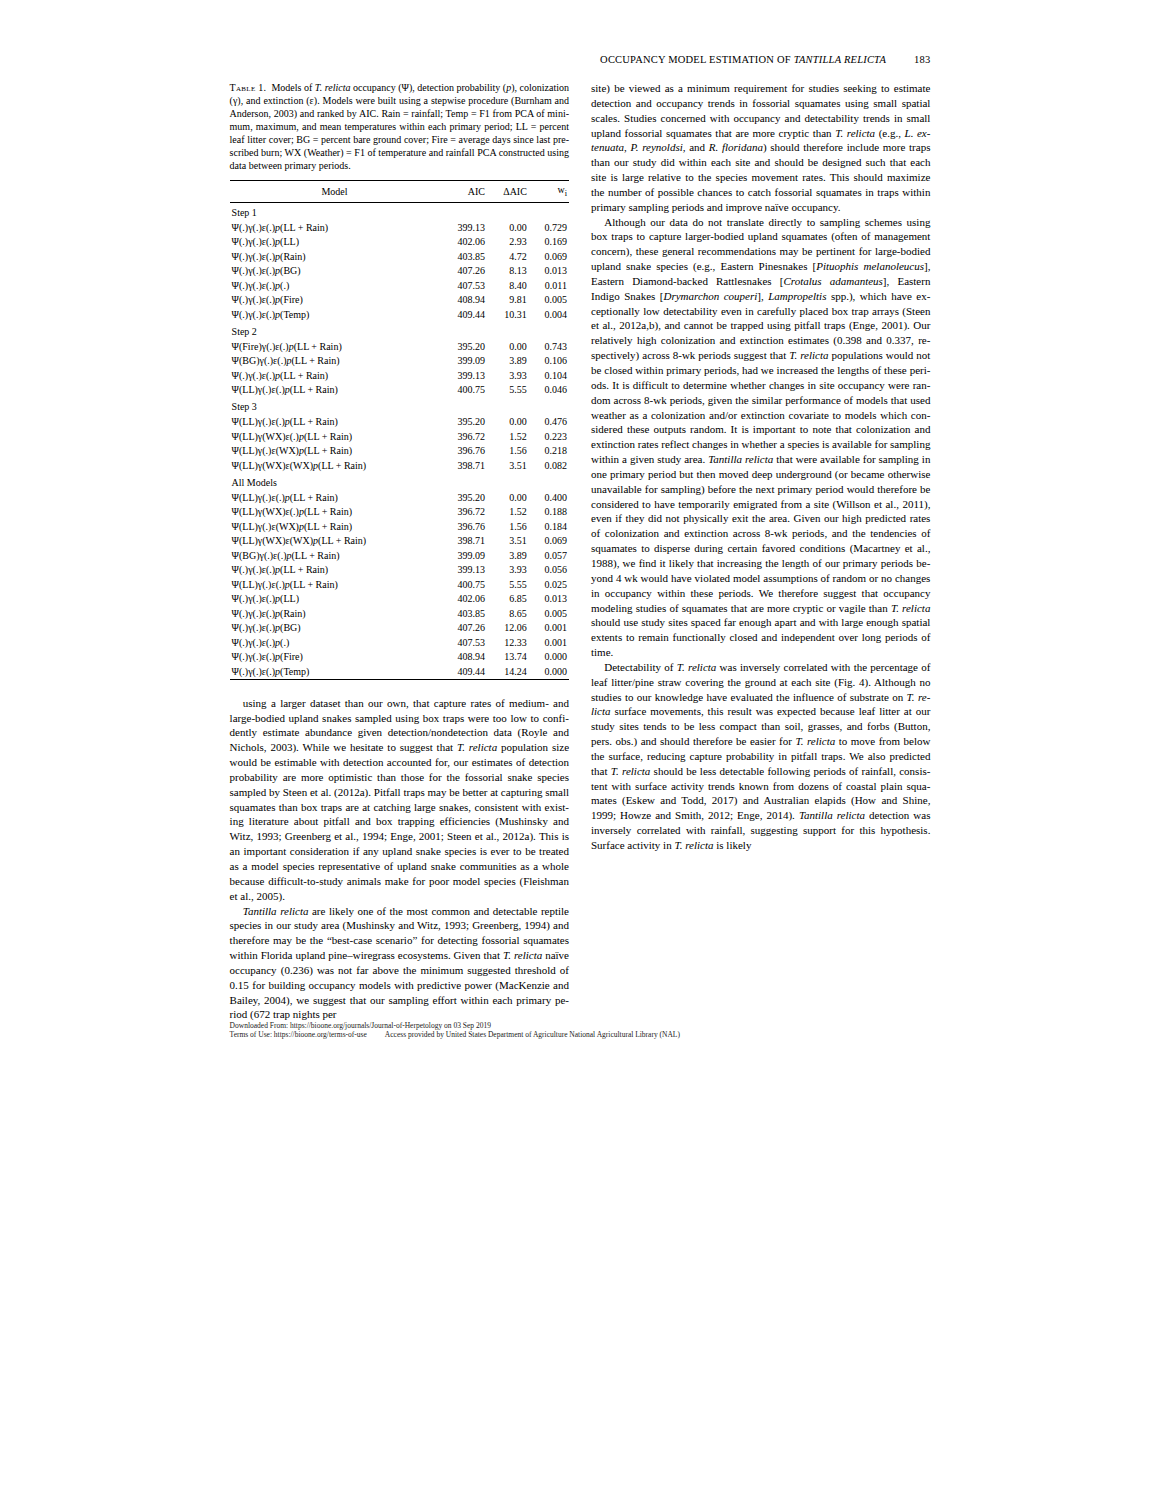OCCUPANCY MODEL ESTIMATION OF TANTILLA RELICTA 183
Table 1. Models of T. relicta occupancy (Ψ), detection probability (p), colonization (γ), and extinction (ε). Models were built using a stepwise procedure (Burnham and Anderson, 2003) and ranked by AIC. Rain = rainfall; Temp = F1 from PCA of minimum, maximum, and mean temperatures within each primary period; LL = percent leaf litter cover; BG = percent bare ground cover; Fire = average days since last prescribed burn; WX (Weather) = F1 of temperature and rainfall PCA constructed using data between primary periods.
| Model | AIC | ΔAIC | w i |
| --- | --- | --- | --- |
| Step 1 |
| Ψ(.)γ(.)ε(.) p (LL + Rain) | 399.13 | 0.00 | 0.729 |
| Ψ(.)γ(.)ε(.) p (LL) | 402.06 | 2.93 | 0.169 |
| Ψ(.)γ(.)ε(.) p (Rain) | 403.85 | 4.72 | 0.069 |
| Ψ(.)γ(.)ε(.) p (BG) | 407.26 | 8.13 | 0.013 |
| Ψ(.)γ(.)ε(.) p (.) | 407.53 | 8.40 | 0.011 |
| Ψ(.)γ(.)ε(.) p (Fire) | 408.94 | 9.81 | 0.005 |
| Ψ(.)γ(.)ε(.) p (Temp) | 409.44 | 10.31 | 0.004 |
| Step 2 |
| Ψ(Fire)γ(.)ε(.) p (LL + Rain) | 395.20 | 0.00 | 0.743 |
| Ψ(BG)γ(.)ε(.) p (LL + Rain) | 399.09 | 3.89 | 0.106 |
| Ψ(.)γ(.)ε(.) p (LL + Rain) | 399.13 | 3.93 | 0.104 |
| Ψ(LL)γ(.)ε(.) p (LL + Rain) | 400.75 | 5.55 | 0.046 |
| Step 3 |
| Ψ(LL)γ(.)ε(.) p (LL + Rain) | 395.20 | 0.00 | 0.476 |
| Ψ(LL)γ(WX)ε(.) p (LL + Rain) | 396.72 | 1.52 | 0.223 |
| Ψ(LL)γ(.)ε(WX) p (LL + Rain) | 396.76 | 1.56 | 0.218 |
| Ψ(LL)γ(WX)ε(WX) p (LL + Rain) | 398.71 | 3.51 | 0.082 |
| All Models |
| Ψ(LL)γ(.)ε(.) p (LL + Rain) | 395.20 | 0.00 | 0.400 |
| Ψ(LL)γ(WX)ε(.) p (LL + Rain) | 396.72 | 1.52 | 0.188 |
| Ψ(LL)γ(.)ε(WX) p (LL + Rain) | 396.76 | 1.56 | 0.184 |
| Ψ(LL)γ(WX)ε(WX) p (LL + Rain) | 398.71 | 3.51 | 0.069 |
| Ψ(BG)γ(.)ε(.) p (LL + Rain) | 399.09 | 3.89 | 0.057 |
| Ψ(.)γ(.)ε(.) p (LL + Rain) | 399.13 | 3.93 | 0.056 |
| Ψ(LL)γ(.)ε(.) p (LL + Rain) | 400.75 | 5.55 | 0.025 |
| Ψ(.)γ(.)ε(.) p (LL) | 402.06 | 6.85 | 0.013 |
| Ψ(.)γ(.)ε(.) p (Rain) | 403.85 | 8.65 | 0.005 |
| Ψ(.)γ(.)ε(.) p (BG) | 407.26 | 12.06 | 0.001 |
| Ψ(.)γ(.)ε(.) p (.) | 407.53 | 12.33 | 0.001 |
| Ψ(.)γ(.)ε(.) p (Fire) | 408.94 | 13.74 | 0.000 |
| Ψ(.)γ(.)ε(.) p (Temp) | 409.44 | 14.24 | 0.000 |
using a larger dataset than our own, that capture rates of medium- and large-bodied upland snakes sampled using box traps were too low to confidently estimate abundance given detection/nondetection data (Royle and Nichols, 2003). While we hesitate to suggest that T. relicta population size would be estimable with detection accounted for, our estimates of detection probability are more optimistic than those for the fossorial snake species sampled by Steen et al. (2012a). Pitfall traps may be better at capturing small squamates than box traps are at catching large snakes, consistent with existing literature about pitfall and box trapping efficiencies (Mushinsky and Witz, 1993; Greenberg et al., 1994; Enge, 2001; Steen et al., 2012a). This is an important consideration if any upland snake species is ever to be treated as a model species representative of upland snake communities as a whole because difficult-to-study animals make for poor model species (Fleishman et al., 2005).
Tantilla relicta are likely one of the most common and detectable reptile species in our study area (Mushinsky and Witz, 1993; Greenberg, 1994) and therefore may be the “best-case scenario” for detecting fossorial squamates within Florida upland pine–wiregrass ecosystems. Given that T. relicta naïve occupancy (0.236) was not far above the minimum suggested threshold of 0.15 for building occupancy models with predictive power (MacKenzie and Bailey, 2004), we suggest that our sampling effort within each primary period (672 trap nights per
site) be viewed as a minimum requirement for studies seeking to estimate detection and occupancy trends in fossorial squamates using small spatial scales. Studies concerned with occupancy and detectability trends in small upland fossorial squamates that are more cryptic than T. relicta (e.g., L. extenuata, P. reynoldsi, and R. floridana) should therefore include more traps than our study did within each site and should be designed such that each site is large relative to the species movement rates. This should maximize the number of possible chances to catch fossorial squamates in traps within primary sampling periods and improve naïve occupancy.
Although our data do not translate directly to sampling schemes using box traps to capture larger-bodied upland squamates (often of management concern), these general recommendations may be pertinent for large-bodied upland snake species (e.g., Eastern Pinesnakes [Pituophis melanoleucus], Eastern Diamond-backed Rattlesnakes [Crotalus adamanteus], Eastern Indigo Snakes [Drymarchon couperi], Lampropeltis spp.), which have exceptionally low detectability even in carefully placed box trap arrays (Steen et al., 2012a,b), and cannot be trapped using pitfall traps (Enge, 2001). Our relatively high colonization and extinction estimates (0.398 and 0.337, respectively) across 8-wk periods suggest that T. relicta populations would not be closed within primary periods, had we increased the lengths of these periods. It is difficult to determine whether changes in site occupancy were random across 8-wk periods, given the similar performance of models that used weather as a colonization and/or extinction covariate to models which considered these outputs random. It is important to note that colonization and extinction rates reflect changes in whether a species is available for sampling within a given study area. Tantilla relicta that were available for sampling in one primary period but then moved deep underground (or became otherwise unavailable for sampling) before the next primary period would therefore be considered to have temporarily emigrated from a site (Willson et al., 2011), even if they did not physically exit the area. Given our high predicted rates of colonization and extinction across 8-wk periods, and the tendencies of squamates to disperse during certain favored conditions (Macartney et al., 1988), we find it likely that increasing the length of our primary periods beyond 4 wk would have violated model assumptions of random or no changes in occupancy within these periods. We therefore suggest that occupancy modeling studies of squamates that are more cryptic or vagile than T. relicta should use study sites spaced far enough apart and with large enough spatial extents to remain functionally closed and independent over long periods of time.
Detectability of T. relicta was inversely correlated with the percentage of leaf litter/pine straw covering the ground at each site (Fig. 4). Although no studies to our knowledge have evaluated the influence of substrate on T. relicta surface movements, this result was expected because leaf litter at our study sites tends to be less compact than soil, grasses, and forbs (Button, pers. obs.) and should therefore be easier for T. relicta to move from below the surface, reducing capture probability in pitfall traps. We also predicted that T. relicta should be less detectable following periods of rainfall, consistent with surface activity trends known from dozens of coastal plain squamates (Eskew and Todd, 2017) and Australian elapids (How and Shine, 1999; Howze and Smith, 2012; Enge, 2014). Tantilla relicta detection was inversely correlated with rainfall, suggesting support for this hypothesis. Surface activity in T. relicta is likely
Downloaded From: https://bioone.org/journals/Journal-of-Herpetology on 03 Sep 2019
Terms of Use: https://bioone.org/terms-of-use Access provided by United States Department of Agriculture National Agricultural Library (NAL)